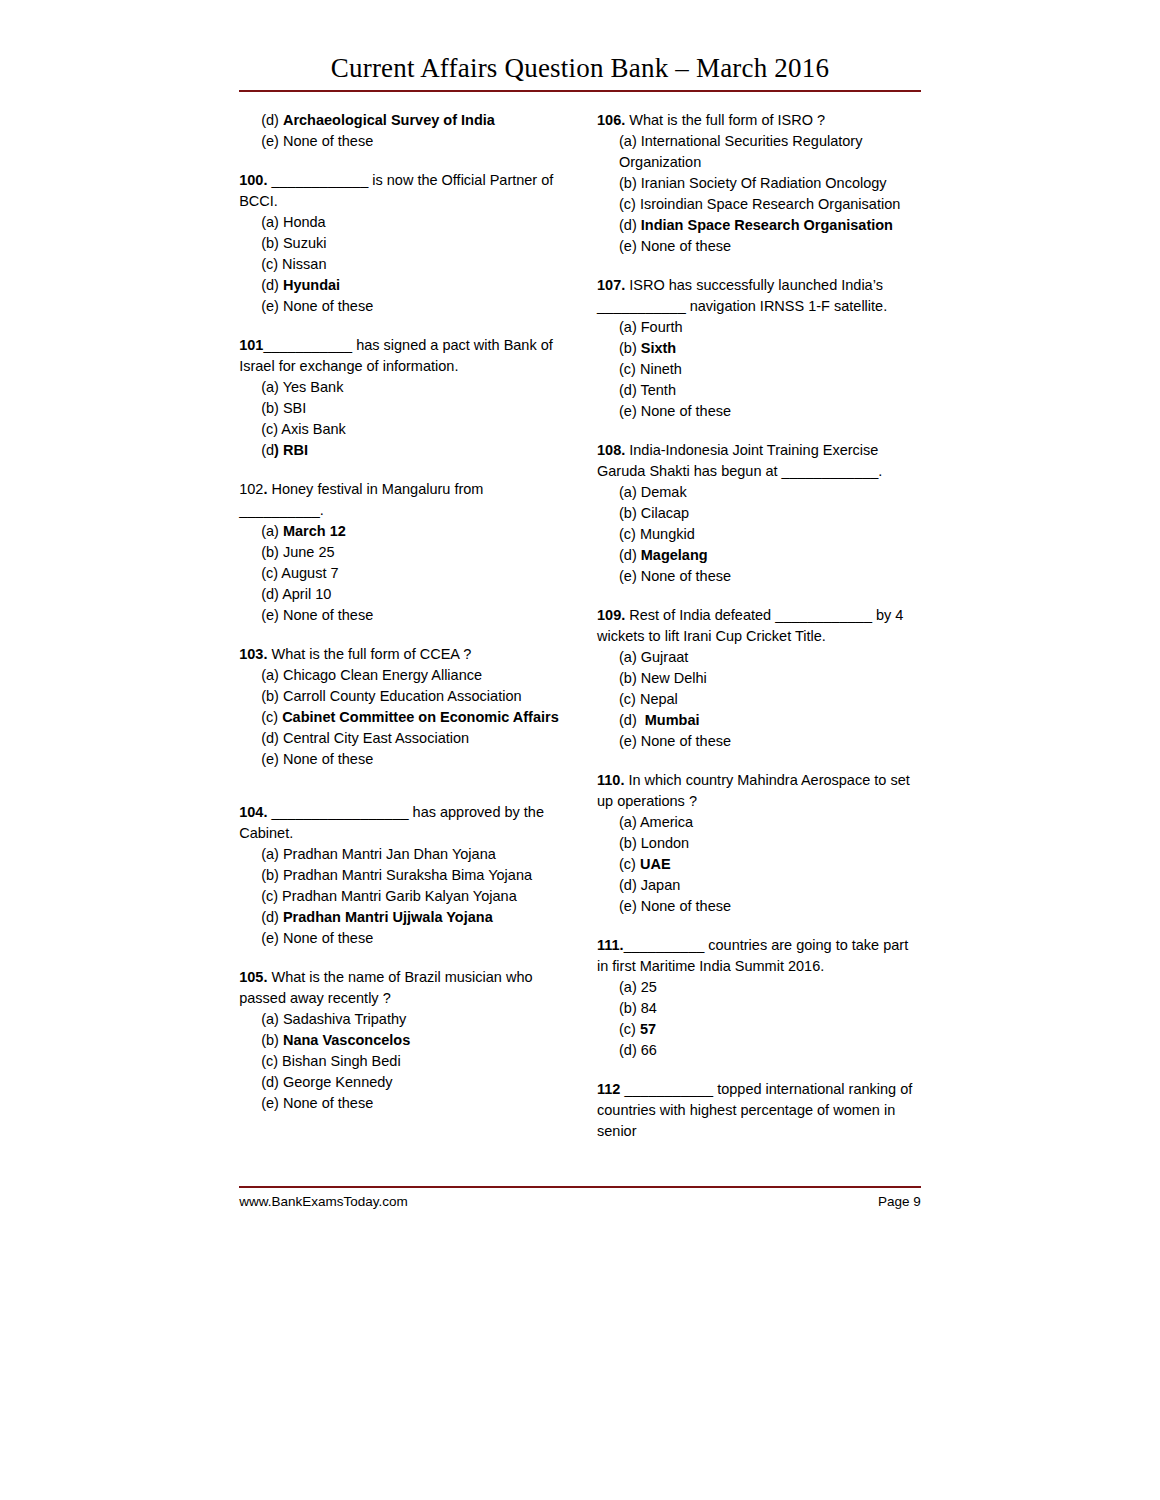Current Affairs Question Bank – March 2016
(d) Archaeological Survey of India
(e) None of these
100. ____________ is now the Official Partner of BCCI.
(a) Honda
(b) Suzuki
(c) Nissan
(d) Hyundai
(e) None of these
101___________ has signed a pact with Bank of Israel for exchange of information.
(a) Yes Bank
(b) SBI
(c) Axis Bank
(d) RBI
102. Honey festival in Mangaluru from __________.
(a) March 12
(b) June 25
(c) August 7
(d) April 10
(e) None of these
103. What is the full form of CCEA ?
(a) Chicago Clean Energy Alliance
(b) Carroll County Education Association
(c) Cabinet Committee on Economic Affairs
(d) Central City East Association
(e) None of these
104. _________________ has approved by the Cabinet.
(a) Pradhan Mantri Jan Dhan Yojana
(b) Pradhan Mantri Suraksha Bima Yojana
(c) Pradhan Mantri Garib Kalyan Yojana
(d) Pradhan Mantri Ujjwala Yojana
(e) None of these
105. What is the name of Brazil musician who passed away recently ?
(a) Sadashiva Tripathy
(b) Nana Vasconcelos
(c) Bishan Singh Bedi
(d) George Kennedy
(e) None of these
106. What is the full form of ISRO ?
(a) International Securities Regulatory Organization
(b) Iranian Society Of Radiation Oncology
(c) Isroindian Space Research Organisation
(d) Indian Space Research Organisation
(e) None of these
107. ISRO has successfully launched India’s ___________ navigation IRNSS 1-F satellite.
(a) Fourth
(b) Sixth
(c) Nineth
(d) Tenth
(e) None of these
108. India-Indonesia Joint Training Exercise Garuda Shakti has begun at ____________.
(a) Demak
(b) Cilacap
(c) Mungkid
(d) Magelang
(e) None of these
109. Rest of India defeated ____________ by 4 wickets to lift Irani Cup Cricket Title.
(a) Gujraat
(b) New Delhi
(c) Nepal
(d) Mumbai
(e) None of these
110. In which country Mahindra Aerospace to set up operations ?
(a) America
(b) London
(c) UAE
(d) Japan
(e) None of these
111.__________ countries are going to take part in first Maritime India Summit 2016.
(a) 25
(b) 84
(c) 57
(d) 66
112 ___________ topped international ranking of countries with highest percentage of women in senior
www.BankExamsToday.com Page 9